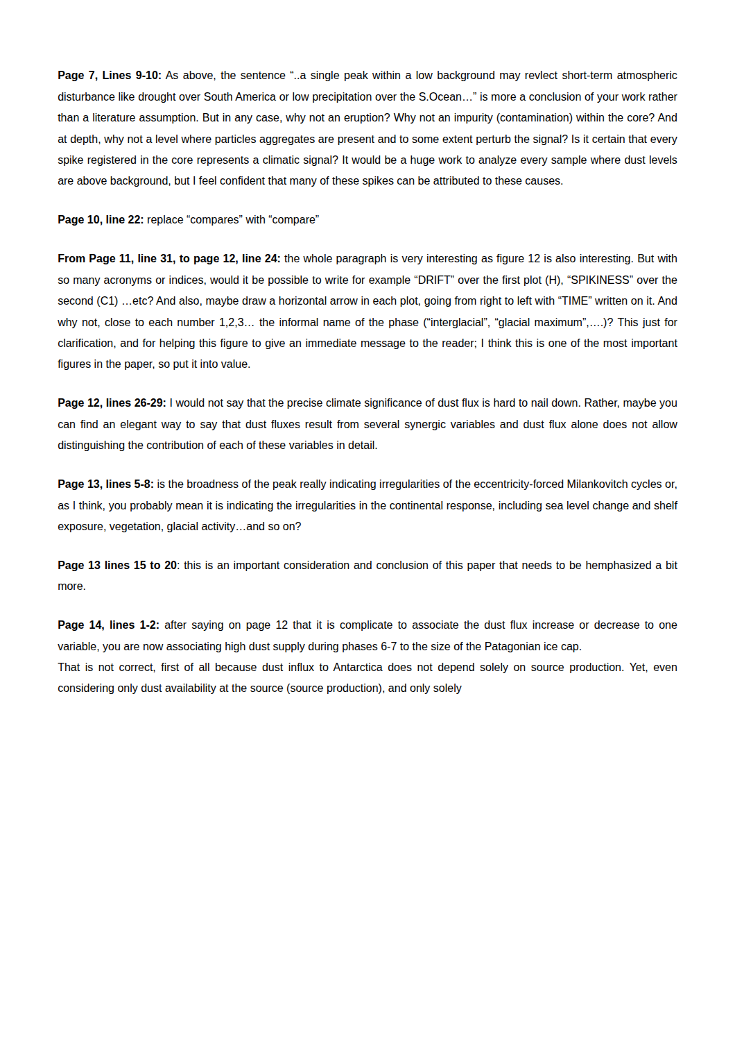Page 7, Lines 9-10: As above, the sentence “..a single peak within a low background may revlect short-term atmospheric disturbance like drought over South America or low precipitation over the S.Ocean…” is more a conclusion of your work rather than a literature assumption. But in any case, why not an eruption? Why not an impurity (contamination) within the core? And at depth, why not a level where particles aggregates are present and to some extent perturb the signal? Is it certain that every spike registered in the core represents a climatic signal? It would be a huge work to analyze every sample where dust levels are above background, but I feel confident that many of these spikes can be attributed to these causes.
Page 10, line 22: replace “compares” with “compare”
From Page 11, line 31, to page 12, line 24: the whole paragraph is very interesting as figure 12 is also interesting. But with so many acronyms or indices, would it be possible to write for example “DRIFT” over the first plot (H), “SPIKINESS” over the second (C1) …etc? And also, maybe draw a horizontal arrow in each plot, going from right to left with “TIME” written on it. And why not, close to each number 1,2,3… the informal name of the phase (“interglacial”, “glacial maximum”,….)? This just for clarification, and for helping this figure to give an immediate message to the reader; I think this is one of the most important figures in the paper, so put it into value.
Page 12, lines 26-29: I would not say that the precise climate significance of dust flux is hard to nail down. Rather, maybe you can find an elegant way to say that dust fluxes result from several synergic variables and dust flux alone does not allow distinguishing the contribution of each of these variables in detail.
Page 13, lines 5-8: is the broadness of the peak really indicating irregularities of the eccentricity-forced Milankovitch cycles or, as I think, you probably mean it is indicating the irregularities in the continental response, including sea level change and shelf exposure, vegetation, glacial activity…and so on?
Page 13 lines 15 to 20: this is an important consideration and conclusion of this paper that needs to be hemphasized a bit more.
Page 14, lines 1-2: after saying on page 12 that it is complicate to associate the dust flux increase or decrease to one variable, you are now associating high dust supply during phases 6-7 to the size of the Patagonian ice cap.
That is not correct, first of all because dust influx to Antarctica does not depend solely on source production. Yet, even considering only dust availability at the source (source production), and only solely